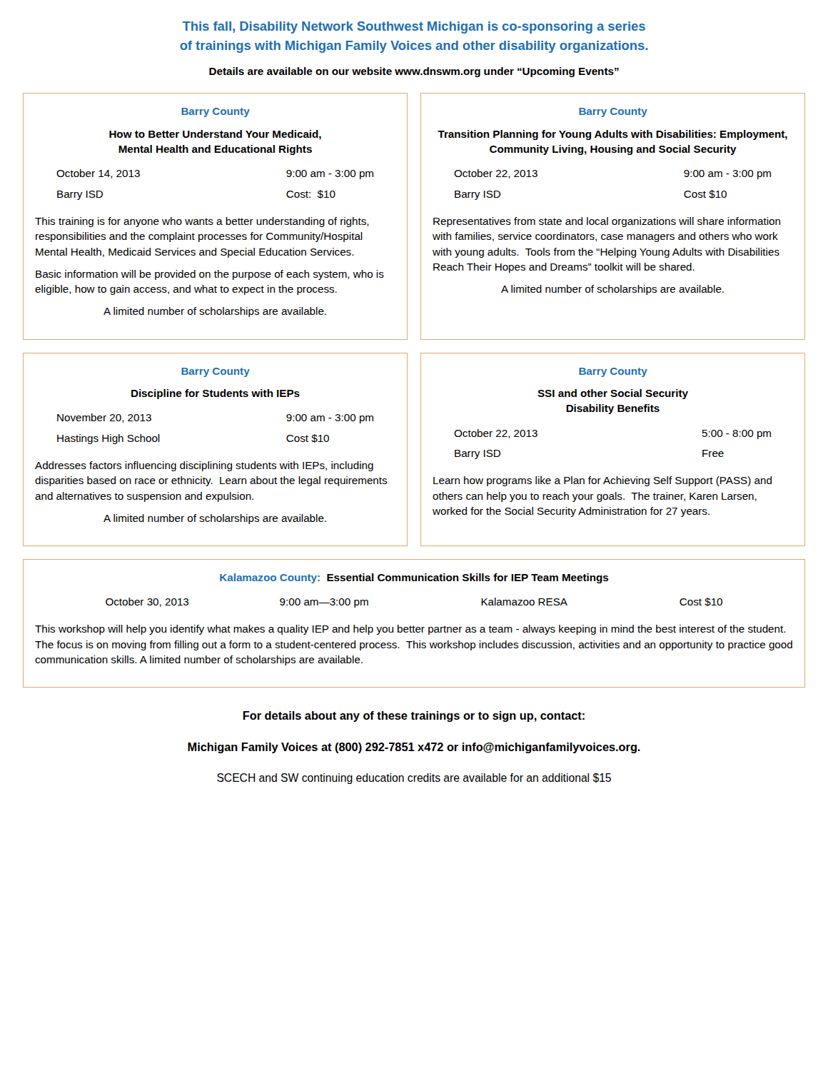This fall, Disability Network Southwest Michigan is co-sponsoring a series
of trainings with Michigan Family Voices and other disability organizations.
Details are available on our website www.dnswm.org under “Upcoming Events”
Barry County
How to Better Understand Your Medicaid,
Mental Health and Educational Rights
October 14, 2013
Barry ISD
9:00 am - 3:00 pm
Cost: $10
This training is for anyone who wants a better understanding of rights, responsibilities and the complaint processes for Community/Hospital Mental Health, Medicaid Services and Special Education Services.
Basic information will be provided on the purpose of each system, who is eligible, how to gain access, and what to expect in the process.
A limited number of scholarships are available.
Barry County
Transition Planning for Young Adults with Disabilities: Employment, Community Living, Housing and Social Security
October 22, 2013
Barry ISD
9:00 am - 3:00 pm
Cost $10
Representatives from state and local organizations will share information with families, service coordinators, case managers and others who work with young adults. Tools from the “Helping Young Adults with Disabilities Reach Their Hopes and Dreams” toolkit will be shared.
A limited number of scholarships are available.
Barry County
Discipline for Students with IEPs
November 20, 2013
Hastings High School
9:00 am - 3:00 pm
Cost $10
Addresses factors influencing disciplining students with IEPs, including disparities based on race or ethnicity. Learn about the legal requirements and alternatives to suspension and expulsion.
A limited number of scholarships are available.
Barry County
SSI and other Social Security
Disability Benefits
October 22, 2013
Barry ISD
5:00 - 8:00 pm
Free
Learn how programs like a Plan for Achieving Self Support (PASS) and others can help you to reach your goals. The trainer, Karen Larsen, worked for the Social Security Administration for 27 years.
Kalamazoo County: Essential Communication Skills for IEP Team Meetings
October 30, 2013
9:00 am—3:00 pm
Kalamazoo RESA
Cost $10
This workshop will help you identify what makes a quality IEP and help you better partner as a team - always keeping in mind the best interest of the student. The focus is on moving from filling out a form to a student-centered process. This workshop includes discussion, activities and an opportunity to practice good communication skills. A limited number of scholarships are available.
For details about any of these trainings or to sign up, contact:
Michigan Family Voices at (800) 292-7851 x472 or info@michiganfamilyvoices.org.
SCECH and SW continuing education credits are available for an additional $15